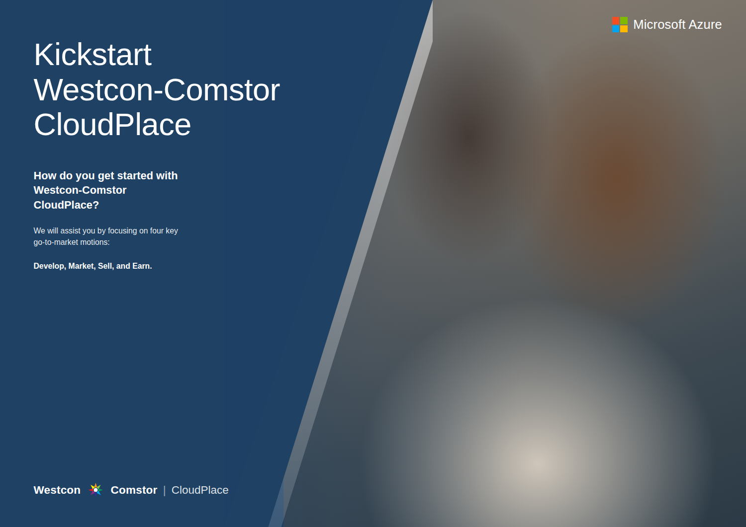Microsoft Azure
Kickstart
Westcon-Comstor
CloudPlace
How do you get started with Westcon-Comstor CloudPlace?
We will assist you by focusing on four key go-to-market motions:
Develop, Market, Sell, and Earn.
Westcon Comstor | CloudPlace